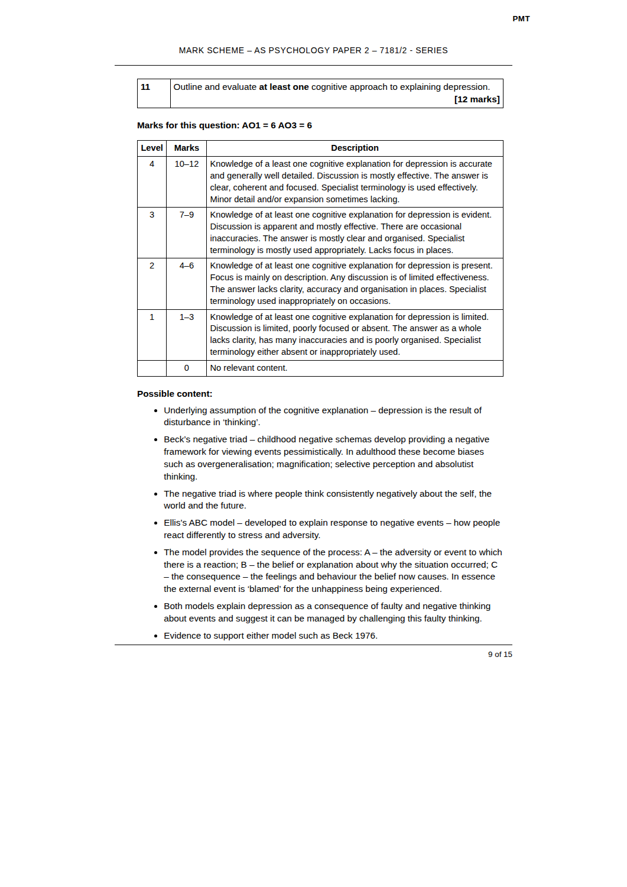PMT
MARK SCHEME – AS PSYCHOLOGY PAPER 2 – 7181/2 - SERIES
| 11 | Outline and evaluate at least one cognitive approach to explaining depression. [12 marks] |
Marks for this question: AO1 = 6 AO3 = 6
| Level | Marks | Description |
| --- | --- | --- |
| 4 | 10–12 | Knowledge of a least one cognitive explanation for depression is accurate and generally well detailed. Discussion is mostly effective. The answer is clear, coherent and focused. Specialist terminology is used effectively. Minor detail and/or expansion sometimes lacking. |
| 3 | 7–9 | Knowledge of at least one cognitive explanation for depression is evident. Discussion is apparent and mostly effective. There are occasional inaccuracies. The answer is mostly clear and organised. Specialist terminology is mostly used appropriately. Lacks focus in places. |
| 2 | 4–6 | Knowledge of at least one cognitive explanation for depression is present. Focus is mainly on description. Any discussion is of limited effectiveness. The answer lacks clarity, accuracy and organisation in places. Specialist terminology used inappropriately on occasions. |
| 1 | 1–3 | Knowledge of at least one cognitive explanation for depression is limited. Discussion is limited, poorly focused or absent. The answer as a whole lacks clarity, has many inaccuracies and is poorly organised. Specialist terminology either absent or inappropriately used. |
| | 0 | No relevant content. |
Possible content:
Underlying assumption of the cognitive explanation – depression is the result of disturbance in ‘thinking’.
Beck’s negative triad – childhood negative schemas develop providing a negative framework for viewing events pessimistically. In adulthood these become biases such as overgeneralisation; magnification; selective perception and absolutist thinking.
The negative triad is where people think consistently negatively about the self, the world and the future.
Ellis’s ABC model – developed to explain response to negative events – how people react differently to stress and adversity.
The model provides the sequence of the process: A – the adversity or event to which there is a reaction; B – the belief or explanation about why the situation occurred; C – the consequence – the feelings and behaviour the belief now causes. In essence the external event is ‘blamed’ for the unhappiness being experienced.
Both models explain depression as a consequence of faulty and negative thinking about events and suggest it can be managed by challenging this faulty thinking.
Evidence to support either model such as Beck 1976.
9 of 15